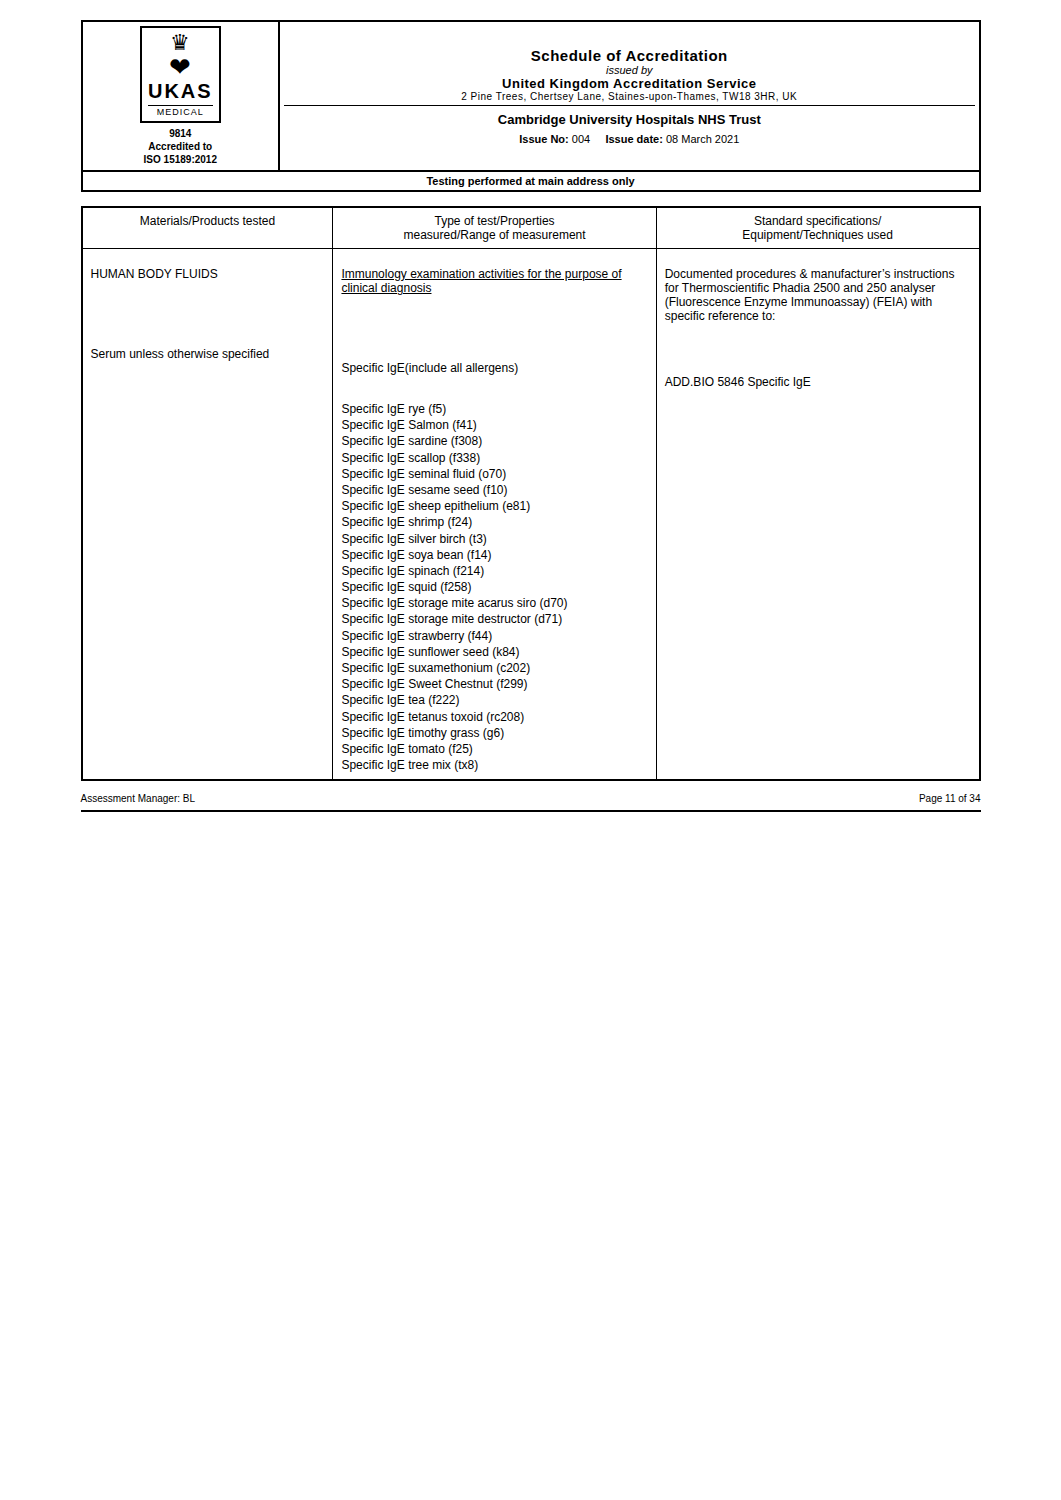| ♛ ❤ UKAS MEDICAL 9814 Accredited to ISO 15189:2012 | Schedule of Accreditation issued by United Kingdom Accreditation Service 2 Pine Trees, Chertsey Lane, Staines-upon-Thames, TW18 3HR, UK Cambridge University Hospitals NHS Trust Issue No: 004 Issue date: 08 March 2021 |
Testing performed at main address only
| Materials/Products tested | Type of test/Properties measured/Range of measurement | Standard specifications/ Equipment/Techniques used |
| --- | --- | --- |
| HUMAN BODY FLUIDS Serum unless otherwise specified | Immunology examination activities for the purpose of clinical diagnosis Specific IgE(include all allergens) Specific IgE rye (f5) Specific IgE Salmon (f41) Specific IgE sardine (f308) Specific IgE scallop (f338) Specific IgE seminal fluid (o70) Specific IgE sesame seed (f10) Specific IgE sheep epithelium (e81) Specific IgE shrimp (f24) Specific IgE silver birch (t3) Specific IgE soya bean (f14) Specific IgE spinach (f214) Specific IgE squid (f258) Specific IgE storage mite acarus siro (d70) Specific IgE storage mite destructor (d71) Specific IgE strawberry (f44) Specific IgE sunflower seed (k84) Specific IgE suxamethonium (c202) Specific IgE Sweet Chestnut (f299) Specific IgE tea (f222) Specific IgE tetanus toxoid (rc208) Specific IgE timothy grass (g6) Specific IgE tomato (f25) Specific IgE tree mix (tx8) | Documented procedures & manufacturer’s instructions for Thermoscientific Phadia 2500 and 250 analyser (Fluorescence Enzyme Immunoassay) (FEIA) with specific reference to: ADD.BIO 5846 Specific IgE |
Assessment Manager: BL
Page 11 of 34